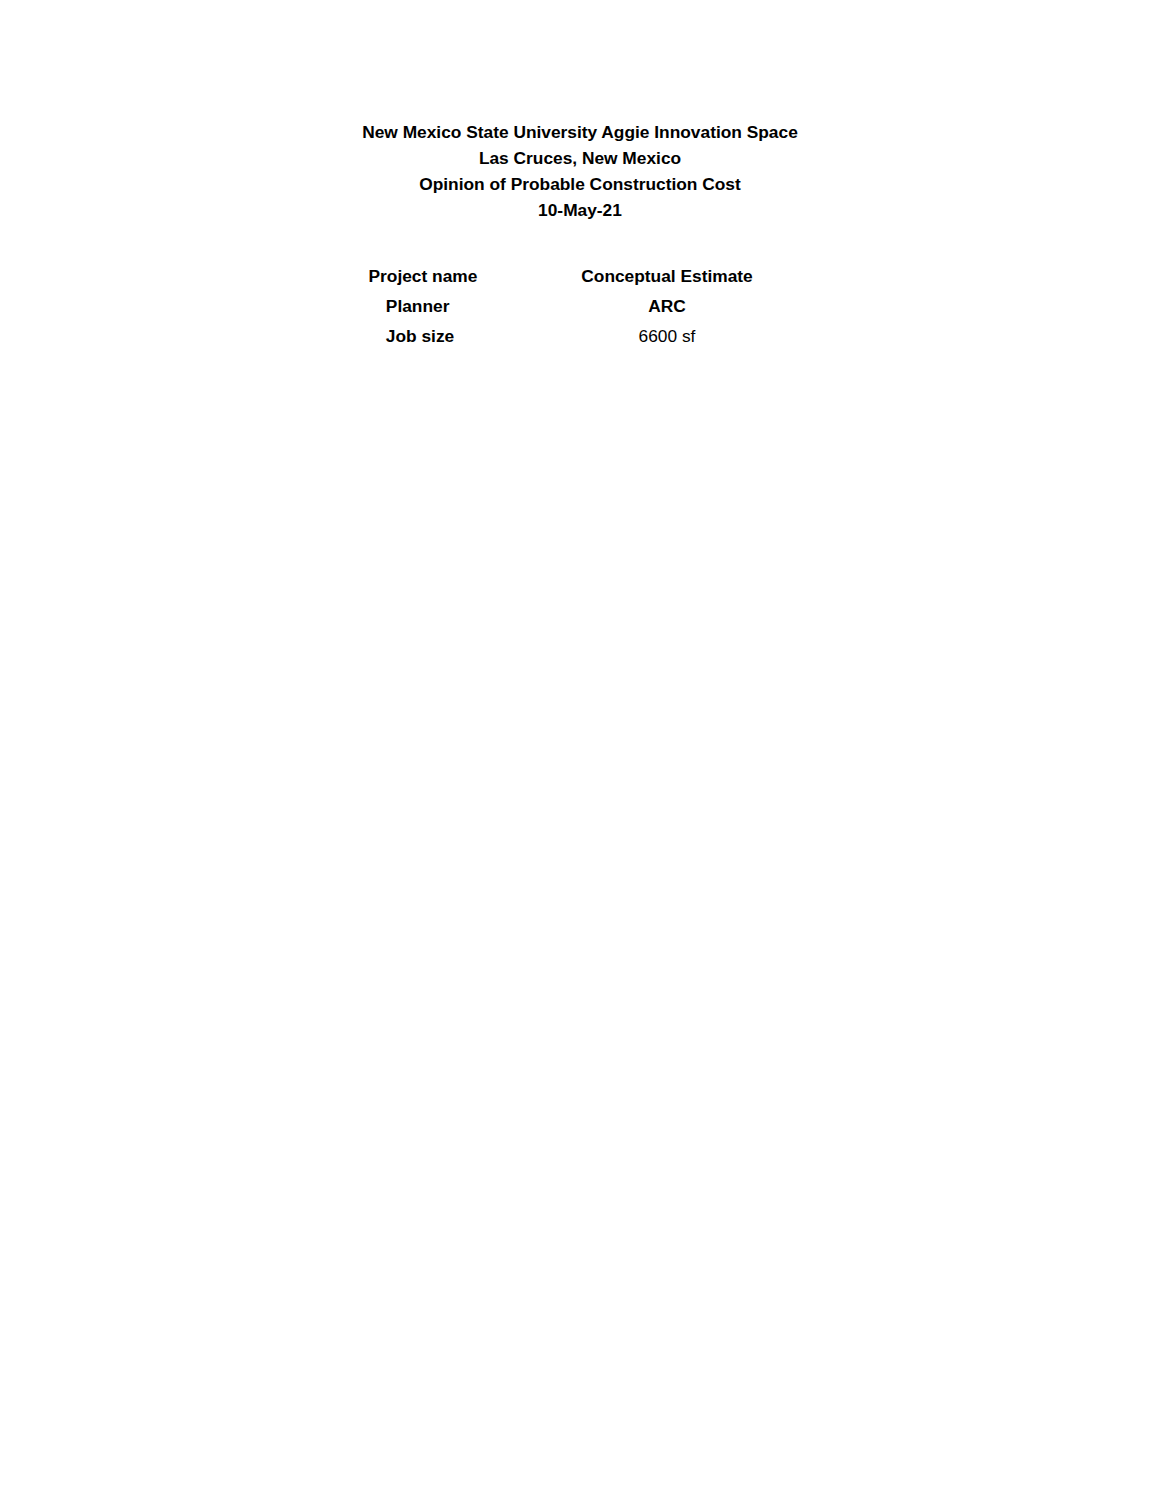New Mexico State University Aggie Innovation Space Las Cruces, New Mexico Opinion of Probable Construction Cost 10-May-21
| Project name | Conceptual Estimate |
| Planner | ARC |
| Job size | 6600 sf |